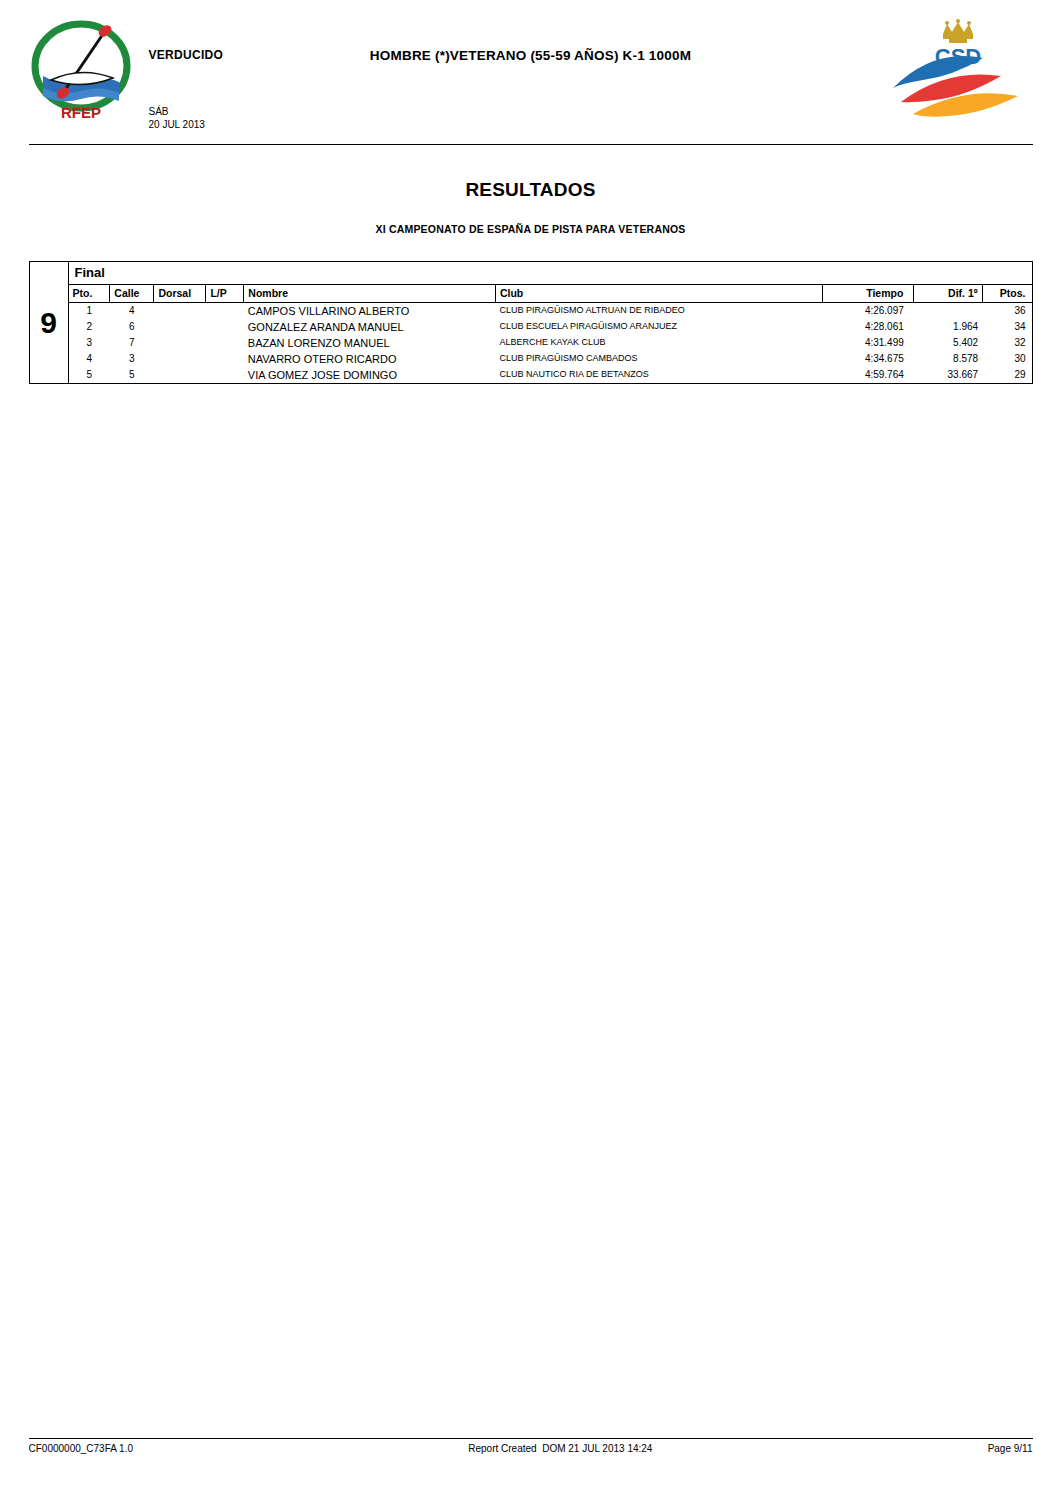RFEP
VERDUCIDO
SÁB
20 JUL 2013
HOMBRE (*)VETERANO (55-59 AÑOS) K-1 1000M
CSD
RESULTADOS
XI CAMPEONATO DE ESPAÑA DE PISTA PARA VETERANOS
9
Final
| Pto. | Calle | Dorsal | L/P | Nombre | Club | Tiempo | Dif. 1º | Ptos. |
| --- | --- | --- | --- | --- | --- | --- | --- | --- |
| 1 | 4 | | | CAMPOS VILLARINO ALBERTO | CLUB PIRAGÜISMO ALTRUAN DE RIBADEO | 4:26.097 | | 36 |
| 2 | 6 | | | GONZALEZ ARANDA MANUEL | CLUB ESCUELA PIRAGÜISMO ARANJUEZ | 4:28.061 | 1.964 | 34 |
| 3 | 7 | | | BAZAN LORENZO MANUEL | ALBERCHE KAYAK CLUB | 4:31.499 | 5.402 | 32 |
| 4 | 3 | | | NAVARRO OTERO RICARDO | CLUB PIRAGÜISMO CAMBADOS | 4:34.675 | 8.578 | 30 |
| 5 | 5 | | | VIA GOMEZ JOSE DOMINGO | CLUB NAUTICO RIA DE BETANZOS | 4:59.764 | 33.667 | 29 |
CF0000000_C73FA 1.0
Report Created DOM 21 JUL 2013 14:24
Page 9/11